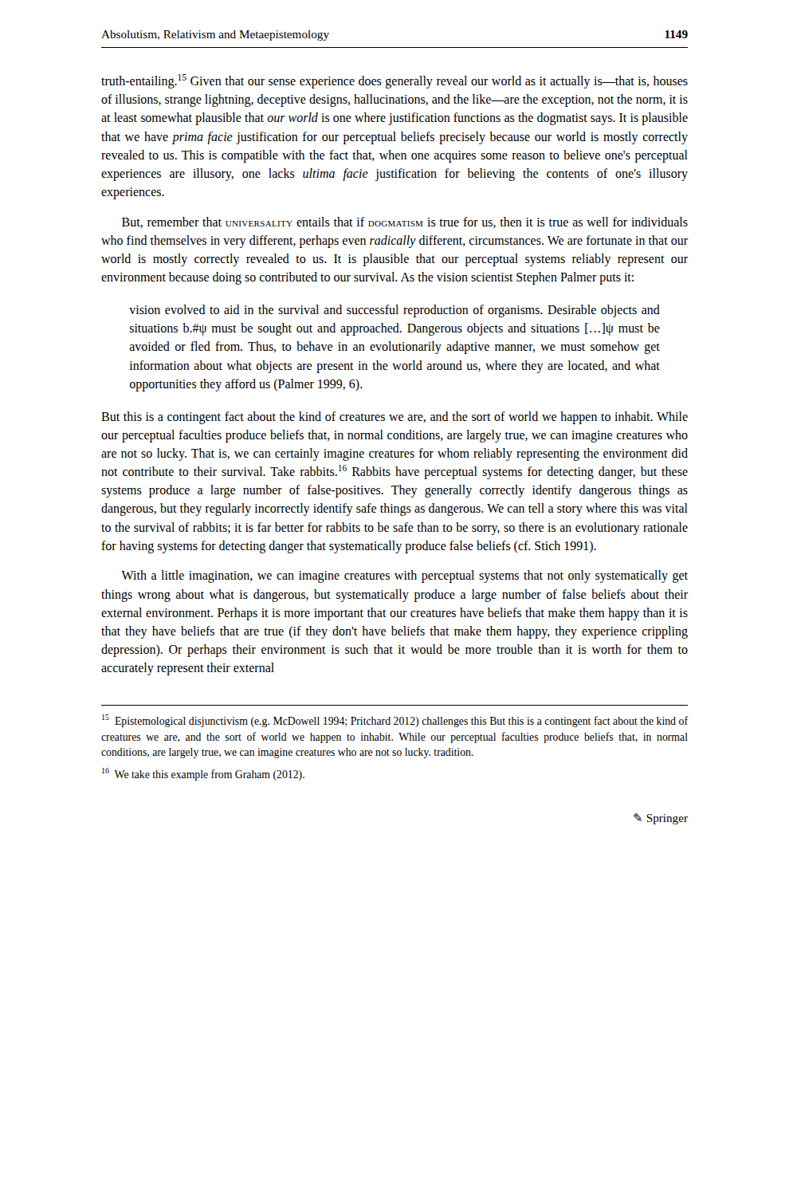Absolutism, Relativism and Metaepistemology 1149
truth-entailing.15 Given that our sense experience does generally reveal our world as it actually is—that is, houses of illusions, strange lightning, deceptive designs, hallucinations, and the like—are the exception, not the norm, it is at least somewhat plausible that our world is one where justification functions as the dogmatist says. It is plausible that we have prima facie justification for our perceptual beliefs precisely because our world is mostly correctly revealed to us. This is compatible with the fact that, when one acquires some reason to believe one's perceptual experiences are illusory, one lacks ultima facie justification for believing the contents of one's illusory experiences.
But, remember that universality entails that if dogmatism is true for us, then it is true as well for individuals who find themselves in very different, perhaps even radically different, circumstances. We are fortunate in that our world is mostly correctly revealed to us. It is plausible that our perceptual systems reliably represent our environment because doing so contributed to our survival. As the vision scientist Stephen Palmer puts it:
vision evolved to aid in the survival and successful reproduction of organisms. Desirable objects and situations b.#ψ must be sought out and approached. Dangerous objects and situations […]ψ must be avoided or fled from. Thus, to behave in an evolutionarily adaptive manner, we must somehow get information about what objects are present in the world around us, where they are located, and what opportunities they afford us (Palmer 1999, 6).
But this is a contingent fact about the kind of creatures we are, and the sort of world we happen to inhabit. While our perceptual faculties produce beliefs that, in normal conditions, are largely true, we can imagine creatures who are not so lucky. That is, we can certainly imagine creatures for whom reliably representing the environment did not contribute to their survival. Take rabbits.16 Rabbits have perceptual systems for detecting danger, but these systems produce a large number of false-positives. They generally correctly identify dangerous things as dangerous, but they regularly incorrectly identify safe things as dangerous. We can tell a story where this was vital to the survival of rabbits; it is far better for rabbits to be safe than to be sorry, so there is an evolutionary rationale for having systems for detecting danger that systematically produce false beliefs (cf. Stich 1991).
With a little imagination, we can imagine creatures with perceptual systems that not only systematically get things wrong about what is dangerous, but systematically produce a large number of false beliefs about their external environment. Perhaps it is more important that our creatures have beliefs that make them happy than it is that they have beliefs that are true (if they don't have beliefs that make them happy, they experience crippling depression). Or perhaps their environment is such that it would be more trouble than it is worth for them to accurately represent their external
15 Epistemological disjunctivism (e.g. McDowell 1994; Pritchard 2012) challenges this But this is a contingent fact about the kind of creatures we are, and the sort of world we happen to inhabit. While our perceptual faculties produce beliefs that, in normal conditions, are largely true, we can imagine creatures who are not so lucky. tradition.
16 We take this example from Graham (2012).
✎ Springer